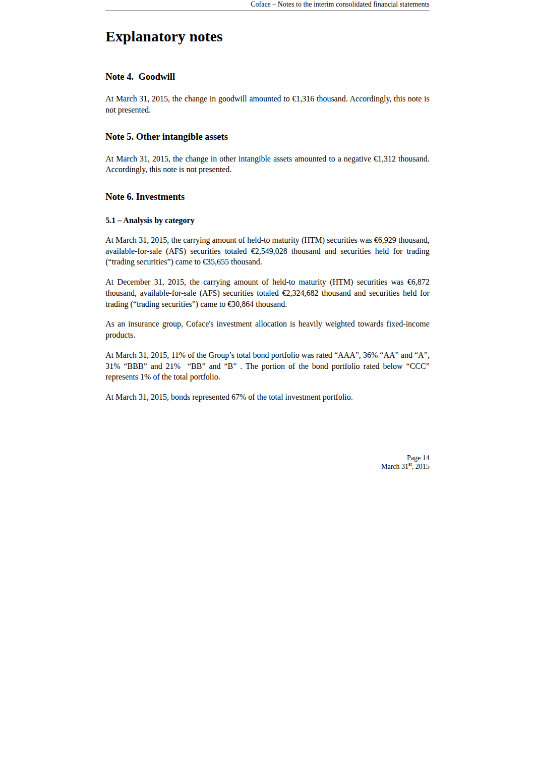Coface – Notes to the interim consolidated financial statements
Explanatory notes
Note 4. Goodwill
At March 31, 2015, the change in goodwill amounted to €1,316 thousand. Accordingly, this note is not presented.
Note 5. Other intangible assets
At March 31, 2015, the change in other intangible assets amounted to a negative €1,312 thousand. Accordingly, this note is not presented.
Note 6. Investments
5.1 – Analysis by category
At March 31, 2015, the carrying amount of held-to maturity (HTM) securities was €6,929 thousand, available-for-sale (AFS) securities totaled €2,549,028 thousand and securities held for trading (“trading securities”) came to €35,655 thousand.
At December 31, 2015, the carrying amount of held-to maturity (HTM) securities was €6,872 thousand, available-for-sale (AFS) securities totaled €2,324,682 thousand and securities held for trading (“trading securities”) came to €30,864 thousand.
As an insurance group, Coface's investment allocation is heavily weighted towards fixed-income products.
At March 31, 2015, 11% of the Group’s total bond portfolio was rated “AAA”, 36% “AA” and “A”, 31% “BBB” and 21% “BB” and “B” . The portion of the bond portfolio rated below “CCC” represents 1% of the total portfolio.
At March 31, 2015, bonds represented 67% of the total investment portfolio.
Page 14
March 31st, 2015